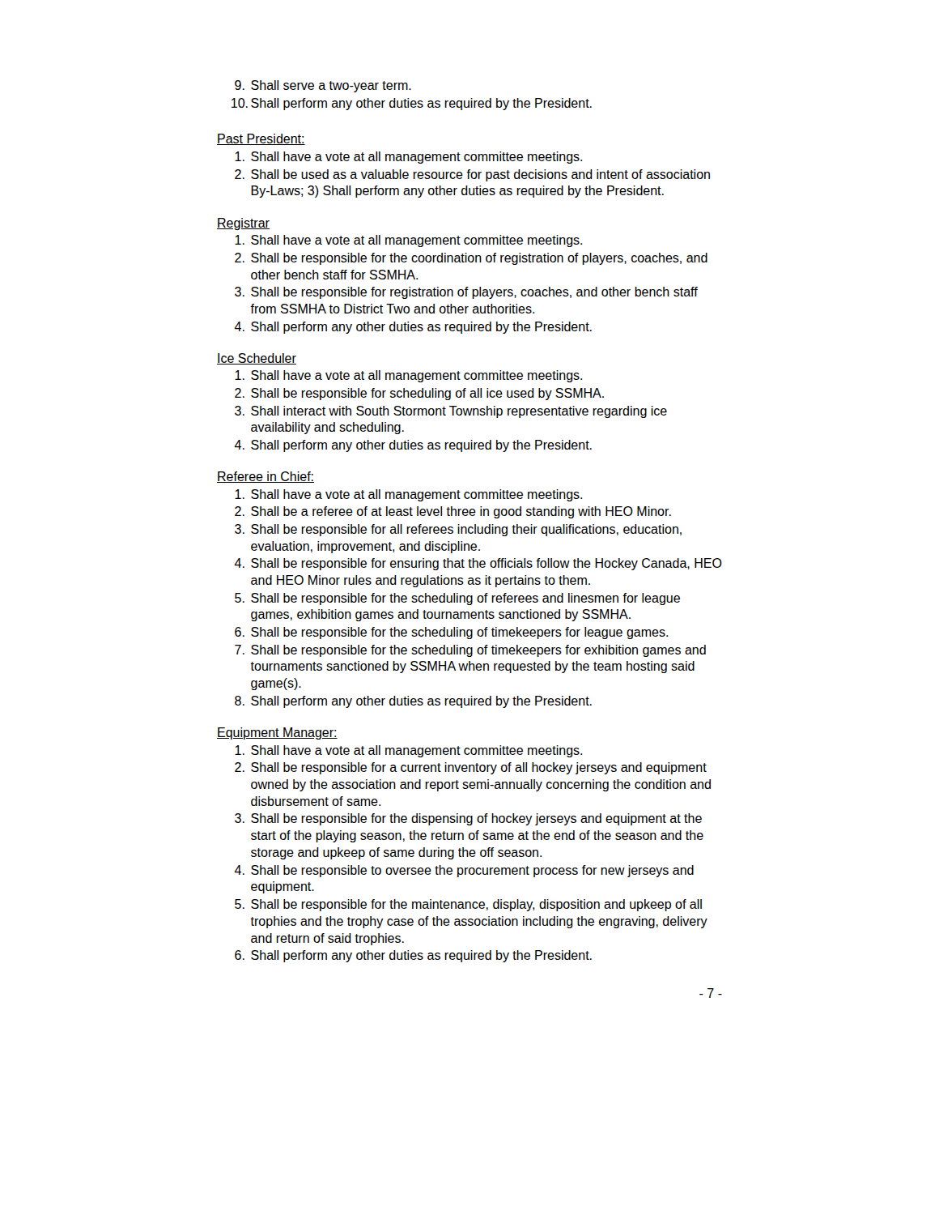Shall serve a two-year term.
Shall perform any other duties as required by the President.
Past President:
Shall have a vote at all management committee meetings.
Shall be used as a valuable resource for past decisions and intent of association By-Laws; 3) Shall perform any other duties as required by the President.
Registrar
Shall have a vote at all management committee meetings.
Shall be responsible for the coordination of registration of players, coaches, and other bench staff for SSMHA.
Shall be responsible for registration of players, coaches, and other bench staff from SSMHA to District Two and other authorities.
Shall perform any other duties as required by the President.
Ice Scheduler
Shall have a vote at all management committee meetings.
Shall be responsible for scheduling of all ice used by SSMHA.
Shall interact with South Stormont Township representative regarding ice availability and scheduling.
Shall perform any other duties as required by the President.
Referee in Chief:
Shall have a vote at all management committee meetings.
Shall be a referee of at least level three in good standing with HEO Minor.
Shall be responsible for all referees including their qualifications, education, evaluation, improvement, and discipline.
Shall be responsible for ensuring that the officials follow the Hockey Canada, HEO and HEO Minor rules and regulations as it pertains to them.
Shall be responsible for the scheduling of referees and linesmen for league games, exhibition games and tournaments sanctioned by SSMHA.
Shall be responsible for the scheduling of timekeepers for league games.
Shall be responsible for the scheduling of timekeepers for exhibition games and tournaments sanctioned by SSMHA when requested by the team hosting said game(s).
Shall perform any other duties as required by the President.
Equipment Manager:
Shall have a vote at all management committee meetings.
Shall be responsible for a current inventory of all hockey jerseys and equipment owned by the association and report semi-annually concerning the condition and disbursement of same.
Shall be responsible for the dispensing of hockey jerseys and equipment at the start of the playing season, the return of same at the end of the season and the storage and upkeep of same during the off season.
Shall be responsible to oversee the procurement process for new jerseys and equipment.
Shall be responsible for the maintenance, display, disposition and upkeep of all trophies and the trophy case of the association including the engraving, delivery and return of said trophies.
Shall perform any other duties as required by the President.
- 7 -